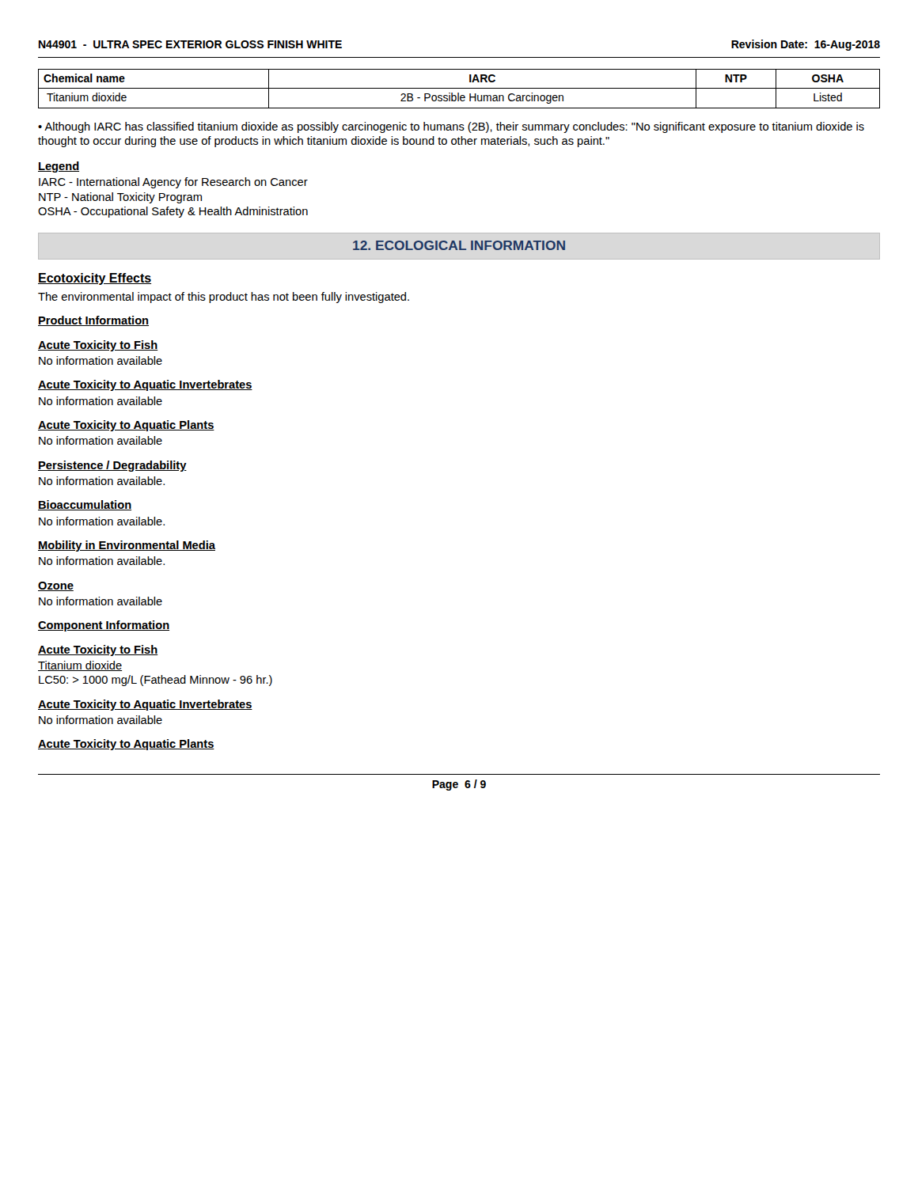N44901 - ULTRA SPEC EXTERIOR GLOSS FINISH WHITE
Revision Date: 16-Aug-2018
| Chemical name | IARC | NTP | OSHA |
| --- | --- | --- | --- |
| Titanium dioxide | 2B - Possible Human Carcinogen | | Listed |
• Although IARC has classified titanium dioxide as possibly carcinogenic to humans (2B), their summary concludes: "No significant exposure to titanium dioxide is thought to occur during the use of products in which titanium dioxide is bound to other materials, such as paint."
Legend
IARC - International Agency for Research on Cancer
NTP - National Toxicity Program
OSHA - Occupational Safety & Health Administration
12. ECOLOGICAL INFORMATION
Ecotoxicity Effects
The environmental impact of this product has not been fully investigated.
Product Information
Acute Toxicity to Fish
No information available
Acute Toxicity to Aquatic Invertebrates
No information available
Acute Toxicity to Aquatic Plants
No information available
Persistence / Degradability
No information available.
Bioaccumulation
No information available.
Mobility in Environmental Media
No information available.
Ozone
No information available
Component Information
Acute Toxicity to Fish
Titanium dioxide
LC50: > 1000 mg/L (Fathead Minnow - 96 hr.)
Acute Toxicity to Aquatic Invertebrates
No information available
Acute Toxicity to Aquatic Plants
Page 6 / 9